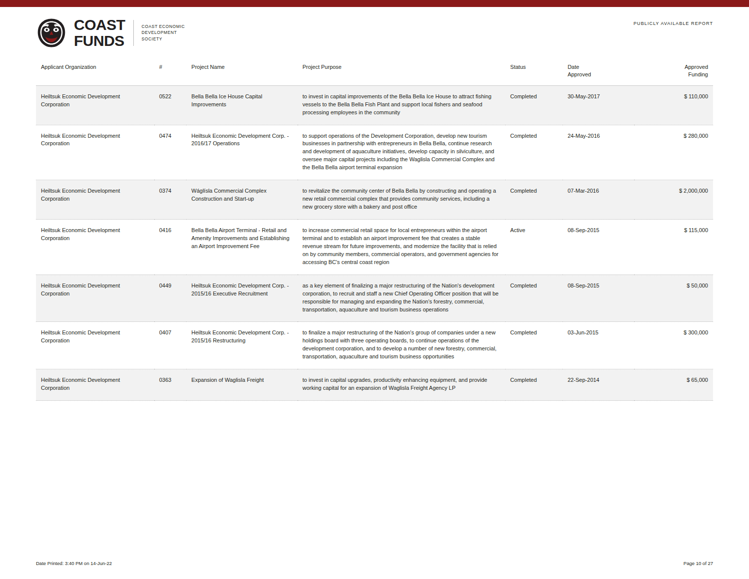Coast
Funds
Coast Economic
Development
Society
Publicly Available Report
| Applicant Organization | # | Project Name | Project Purpose | Status | Date Approved | Approved Funding |
| --- | --- | --- | --- | --- | --- | --- |
| Heiltsuk Economic Development Corporation | 0522 | Bella Bella Ice House Capital Improvements | to invest in capital improvements of the Bella Bella Ice House to attract fishing vessels to the Bella Bella Fish Plant and support local fishers and seafood processing employees in the community | Completed | 30-May-2017 | $ 110,000 |
| Heiltsuk Economic Development Corporation | 0474 | Heiltsuk Economic Development Corp. - 2016/17 Operations | to support operations of the Development Corporation, develop new tourism businesses in partnership with entrepreneurs in Bella Bella, continue research and development of aquaculture initiatives, develop capacity in silviculture, and oversee major capital projects including the Waglisla Commercial Complex and the Bella Bella airport terminal expansion | Completed | 24-May-2016 | $ 280,000 |
| Heiltsuk Economic Development Corporation | 0374 | Wáglísla Commercial Complex Construction and Start-up | to revitalize the community center of Bella Bella by constructing and operating a new retail commercial complex that provides community services, including a new grocery store with a bakery and post office | Completed | 07-Mar-2016 | $ 2,000,000 |
| Heiltsuk Economic Development Corporation | 0416 | Bella Bella Airport Terminal - Retail and Amenity Improvements and Establishing an Airport Improvement Fee | to increase commercial retail space for local entrepreneurs within the airport terminal and to establish an airport improvement fee that creates a stable revenue stream for future improvements, and modernize the facility that is relied on by community members, commercial operators, and government agencies for accessing BC's central coast region | Active | 08-Sep-2015 | $ 115,000 |
| Heiltsuk Economic Development Corporation | 0449 | Heiltsuk Economic Development Corp. - 2015/16 Executive Recruitment | as a key element of finalizing a major restructuring of the Nation's development corporation, to recruit and staff a new Chief Operating Officer position that will be responsible for managing and expanding the Nation's forestry, commercial, transportation, aquaculture and tourism business operations | Completed | 08-Sep-2015 | $ 50,000 |
| Heiltsuk Economic Development Corporation | 0407 | Heiltsuk Economic Development Corp. - 2015/16 Restructuring | to finalize a major restructuring of the Nation's group of companies under a new holdings board with three operating boards, to continue operations of the development corporation, and to develop a number of new forestry, commercial, transportation, aquaculture and tourism business opportunities | Completed | 03-Jun-2015 | $ 300,000 |
| Heiltsuk Economic Development Corporation | 0363 | Expansion of Waglisla Freight | to invest in capital upgrades, productivity enhancing equipment, and provide working capital for an expansion of Waglisla Freight Agency LP | Completed | 22-Sep-2014 | $ 65,000 |
Date Printed: 3:40 PM on 14-Jun-22
Page 10 of 27